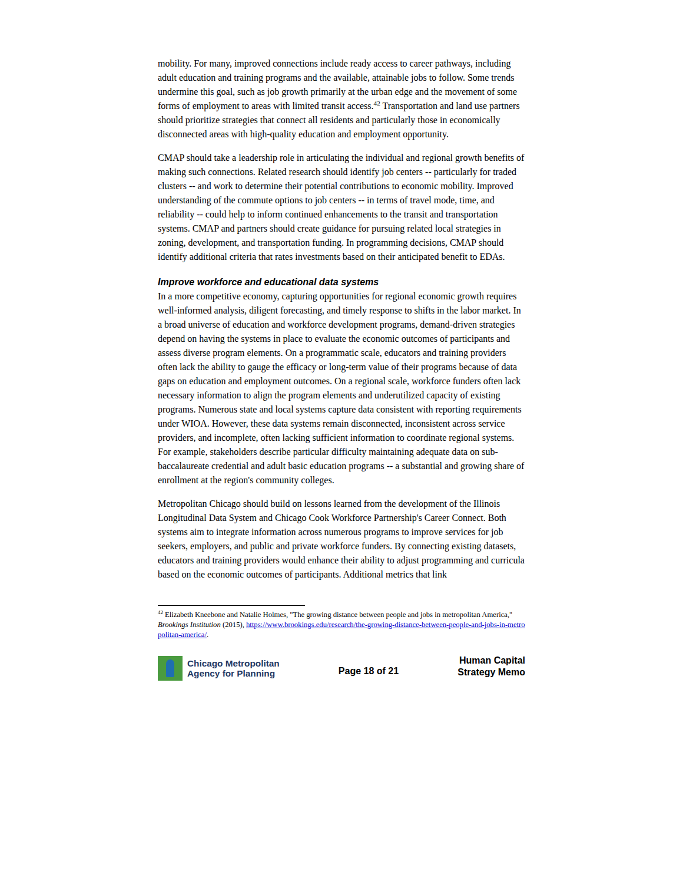mobility. For many, improved connections include ready access to career pathways, including adult education and training programs and the available, attainable jobs to follow. Some trends undermine this goal, such as job growth primarily at the urban edge and the movement of some forms of employment to areas with limited transit access.42 Transportation and land use partners should prioritize strategies that connect all residents and particularly those in economically disconnected areas with high-quality education and employment opportunity.
CMAP should take a leadership role in articulating the individual and regional growth benefits of making such connections. Related research should identify job centers -- particularly for traded clusters -- and work to determine their potential contributions to economic mobility. Improved understanding of the commute options to job centers -- in terms of travel mode, time, and reliability -- could help to inform continued enhancements to the transit and transportation systems. CMAP and partners should create guidance for pursuing related local strategies in zoning, development, and transportation funding. In programming decisions, CMAP should identify additional criteria that rates investments based on their anticipated benefit to EDAs.
Improve workforce and educational data systems
In a more competitive economy, capturing opportunities for regional economic growth requires well-informed analysis, diligent forecasting, and timely response to shifts in the labor market. In a broad universe of education and workforce development programs, demand-driven strategies depend on having the systems in place to evaluate the economic outcomes of participants and assess diverse program elements. On a programmatic scale, educators and training providers often lack the ability to gauge the efficacy or long-term value of their programs because of data gaps on education and employment outcomes. On a regional scale, workforce funders often lack necessary information to align the program elements and underutilized capacity of existing programs. Numerous state and local systems capture data consistent with reporting requirements under WIOA. However, these data systems remain disconnected, inconsistent across service providers, and incomplete, often lacking sufficient information to coordinate regional systems. For example, stakeholders describe particular difficulty maintaining adequate data on sub-baccalaureate credential and adult basic education programs -- a substantial and growing share of enrollment at the region's community colleges.
Metropolitan Chicago should build on lessons learned from the development of the Illinois Longitudinal Data System and Chicago Cook Workforce Partnership's Career Connect. Both systems aim to integrate information across numerous programs to improve services for job seekers, employers, and public and private workforce funders. By connecting existing datasets, educators and training providers would enhance their ability to adjust programming and curricula based on the economic outcomes of participants. Additional metrics that link
42 Elizabeth Kneebone and Natalie Holmes, "The growing distance between people and jobs in metropolitan America," Brookings Institution (2015), https://www.brookings.edu/research/the-growing-distance-between-people-and-jobs-in-metropolitan-america/.
Chicago Metropolitan
Agency for Planning
Page 18 of 21
Human Capital
Strategy Memo